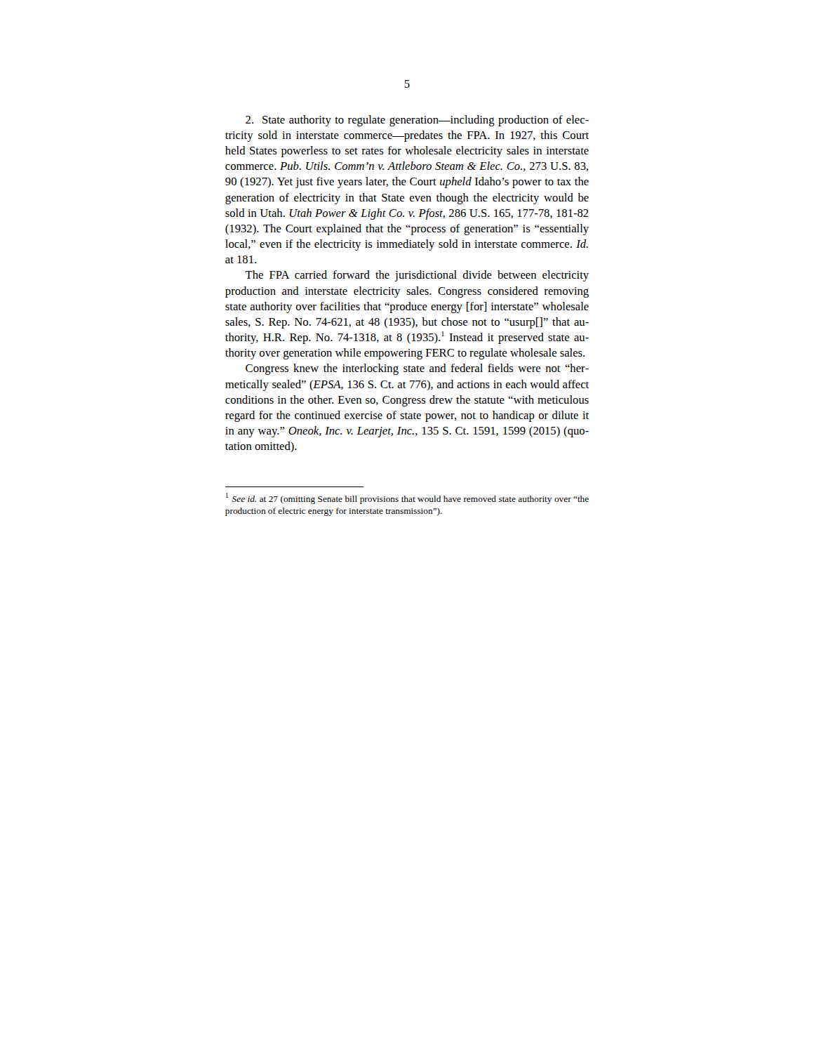5
2. State authority to regulate generation—including production of electricity sold in interstate commerce—predates the FPA. In 1927, this Court held States powerless to set rates for wholesale electricity sales in interstate commerce. Pub. Utils. Comm’n v. Attleboro Steam & Elec. Co., 273 U.S. 83, 90 (1927). Yet just five years later, the Court upheld Idaho’s power to tax the generation of electricity in that State even though the electricity would be sold in Utah. Utah Power & Light Co. v. Pfost, 286 U.S. 165, 177-78, 181-82 (1932). The Court explained that the “process of generation” is “essentially local,” even if the electricity is immediately sold in interstate commerce. Id. at 181.
The FPA carried forward the jurisdictional divide between electricity production and interstate electricity sales. Congress considered removing state authority over facilities that “produce energy [for] interstate” wholesale sales, S. Rep. No. 74-621, at 48 (1935), but chose not to “usurp[]” that authority, H.R. Rep. No. 74-1318, at 8 (1935).1 Instead it preserved state authority over generation while empowering FERC to regulate wholesale sales.
Congress knew the interlocking state and federal fields were not “hermetically sealed” (EPSA, 136 S. Ct. at 776), and actions in each would affect conditions in the other. Even so, Congress drew the statute “with meticulous regard for the continued exercise of state power, not to handicap or dilute it in any way.” Oneok, Inc. v. Learjet, Inc., 135 S. Ct. 1591, 1599 (2015) (quotation omitted).
1 See id. at 27 (omitting Senate bill provisions that would have removed state authority over “the production of electric energy for interstate transmission”).